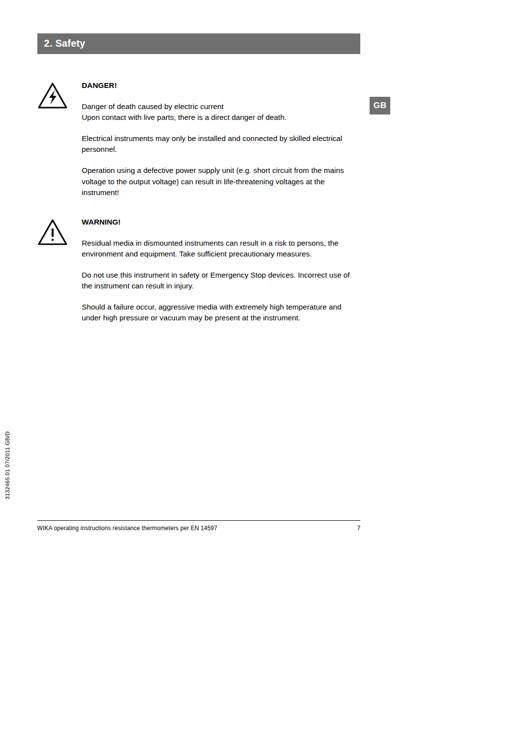2. Safety
GB
DANGER!
Danger of death caused by electric current
Upon contact with live parts, there is a direct danger of death.
Electrical instruments may only be installed and connected by skilled electrical personnel.
Operation using a defective power supply unit (e.g. short circuit from the mains voltage to the output voltage) can result in life-threatening voltages at the instrument!
WARNING!
Residual media in dismounted instruments can result in a risk to persons, the environment and equipment. Take sufficient precautionary measures.
Do not use this instrument in safety or Emergency Stop devices. Incorrect use of the instrument can result in injury.
Should a failure occur, aggressive media with extremely high temperature and under high pressure or vacuum may be present at the instrument.
3132465.01 07/2011 GB/D
WIKA operating instructions resistance thermometers per EN 14597
7